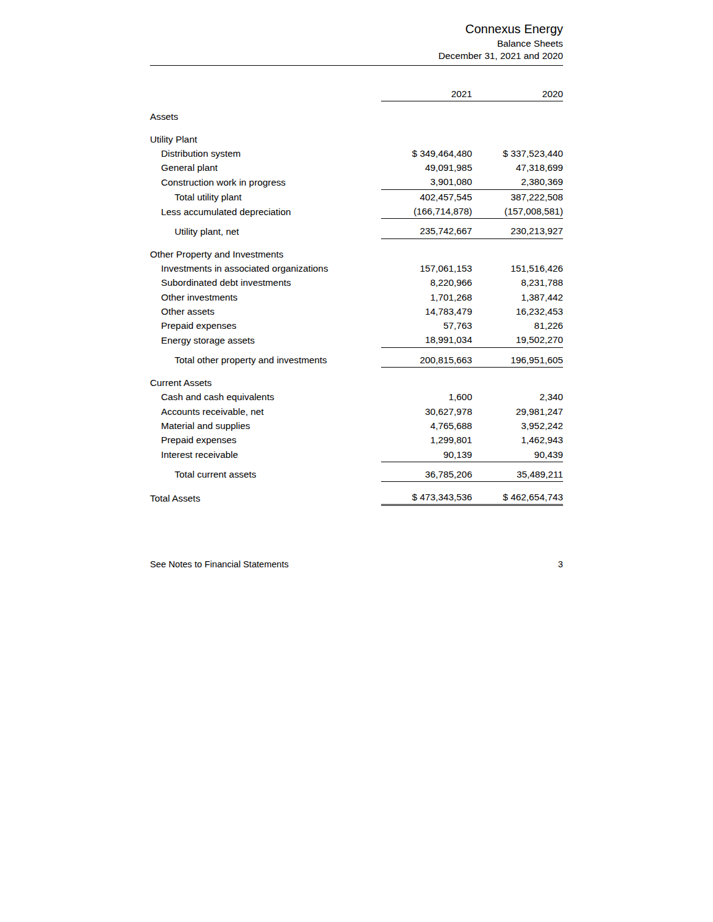Connexus Energy
Balance Sheets
December 31, 2021 and 2020
| | 2021 | 2020 |
| Assets | | |
| Utility Plant | | |
| Distribution system | $ 349,464,480 | $ 337,523,440 |
| General plant | 49,091,985 | 47,318,699 |
| Construction work in progress | 3,901,080 | 2,380,369 |
| Total utility plant | 402,457,545 | 387,222,508 |
| Less accumulated depreciation | (166,714,878) | (157,008,581) |
| Utility plant, net | 235,742,667 | 230,213,927 |
| Other Property and Investments | | |
| Investments in associated organizations | 157,061,153 | 151,516,426 |
| Subordinated debt investments | 8,220,966 | 8,231,788 |
| Other investments | 1,701,268 | 1,387,442 |
| Other assets | 14,783,479 | 16,232,453 |
| Prepaid expenses | 57,763 | 81,226 |
| Energy storage assets | 18,991,034 | 19,502,270 |
| Total other property and investments | 200,815,663 | 196,951,605 |
| Current Assets | | |
| Cash and cash equivalents | 1,600 | 2,340 |
| Accounts receivable, net | 30,627,978 | 29,981,247 |
| Material and supplies | 4,765,688 | 3,952,242 |
| Prepaid expenses | 1,299,801 | 1,462,943 |
| Interest receivable | 90,139 | 90,439 |
| Total current assets | 36,785,206 | 35,489,211 |
| Total Assets | $ 473,343,536 | $ 462,654,743 |
See Notes to Financial Statements
3